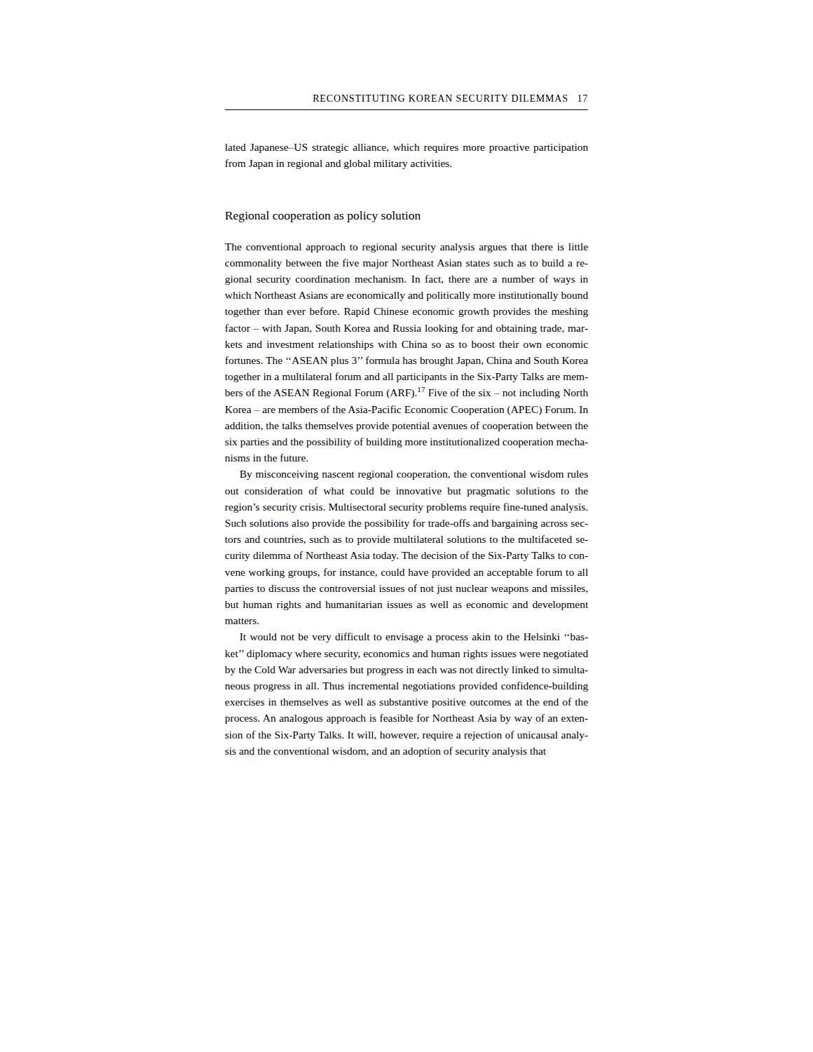RECONSTITUTING KOREAN SECURITY DILEMMAS17
lated Japanese–US strategic alliance, which requires more proactive participation from Japan in regional and global military activities.
Regional cooperation as policy solution
The conventional approach to regional security analysis argues that there is little commonality between the five major Northeast Asian states such as to build a regional security coordination mechanism. In fact, there are a number of ways in which Northeast Asians are economically and politically more institutionally bound together than ever before. Rapid Chinese economic growth provides the meshing factor – with Japan, South Korea and Russia looking for and obtaining trade, markets and investment relationships with China so as to boost their own economic fortunes. The ‘‘ASEAN plus 3’’ formula has brought Japan, China and South Korea together in a multilateral forum and all participants in the Six-Party Talks are members of the ASEAN Regional Forum (ARF).17 Five of the six – not including North Korea – are members of the Asia-Pacific Economic Cooperation (APEC) Forum. In addition, the talks themselves provide potential avenues of cooperation between the six parties and the possibility of building more institutionalized cooperation mechanisms in the future.
By misconceiving nascent regional cooperation, the conventional wisdom rules out consideration of what could be innovative but pragmatic solutions to the region’s security crisis. Multisectoral security problems require fine-tuned analysis. Such solutions also provide the possibility for trade-offs and bargaining across sectors and countries, such as to provide multilateral solutions to the multifaceted security dilemma of Northeast Asia today. The decision of the Six-Party Talks to convene working groups, for instance, could have provided an acceptable forum to all parties to discuss the controversial issues of not just nuclear weapons and missiles, but human rights and humanitarian issues as well as economic and development matters.
It would not be very difficult to envisage a process akin to the Helsinki ‘‘basket’’ diplomacy where security, economics and human rights issues were negotiated by the Cold War adversaries but progress in each was not directly linked to simultaneous progress in all. Thus incremental negotiations provided confidence-building exercises in themselves as well as substantive positive outcomes at the end of the process. An analogous approach is feasible for Northeast Asia by way of an extension of the Six-Party Talks. It will, however, require a rejection of unicausal analysis and the conventional wisdom, and an adoption of security analysis that